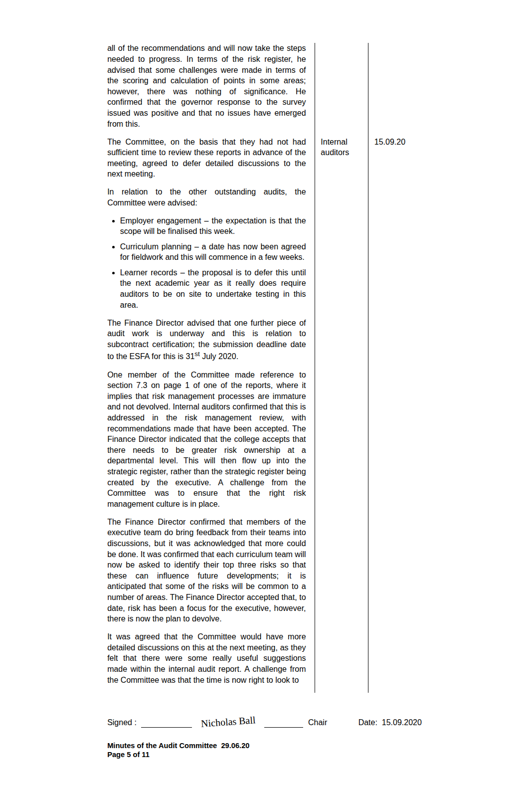| all of the recommendations and will now take the steps needed to progress. In terms of the risk register, he advised that some challenges were made in terms of the scoring and calculation of points in some areas; however, there was nothing of significance. He confirmed that the governor response to the survey issued was positive and that no issues have emerged from this. | | |
| The Committee, on the basis that they had not had sufficient time to review these reports in advance of the meeting, agreed to defer detailed discussions to the next meeting. | Internal auditors | 15.09.20 |
| In relation to the other outstanding audits, the Committee were advised: Employer engagement – the expectation is that the scope will be finalised this week. Curriculum planning – a date has now been agreed for fieldwork and this will commence in a few weeks. Learner records – the proposal is to defer this until the next academic year as it really does require auditors to be on site to undertake testing in this area. The Finance Director advised that one further piece of audit work is underway and this is relation to subcontract certification; the submission deadline date to the ESFA for this is 31 st July 2020. One member of the Committee made reference to section 7.3 on page 1 of one of the reports, where it implies that risk management processes are immature and not devolved. Internal auditors confirmed that this is addressed in the risk management review, with recommendations made that have been accepted. The Finance Director indicated that the college accepts that there needs to be greater risk ownership at a departmental level. This will then flow up into the strategic register, rather than the strategic register being created by the executive. A challenge from the Committee was to ensure that the right risk management culture is in place. The Finance Director confirmed that members of the executive team do bring feedback from their teams into discussions, but it was acknowledged that more could be done. It was confirmed that each curriculum team will now be asked to identify their top three risks so that these can influence future developments; it is anticipated that some of the risks will be common to a number of areas. The Finance Director accepted that, to date, risk has been a focus for the executive, however, there is now the plan to devolve. It was agreed that the Committee would have more detailed discussions on this at the next meeting, as they felt that there were some really useful suggestions made within the internal audit report. A challenge from the Committee was that the time is now right to look to | | |
Signed : Nicholas Ball Chair Date: 15.09.2020
Minutes of the Audit Committee 29.06.20
Page 5 of 11